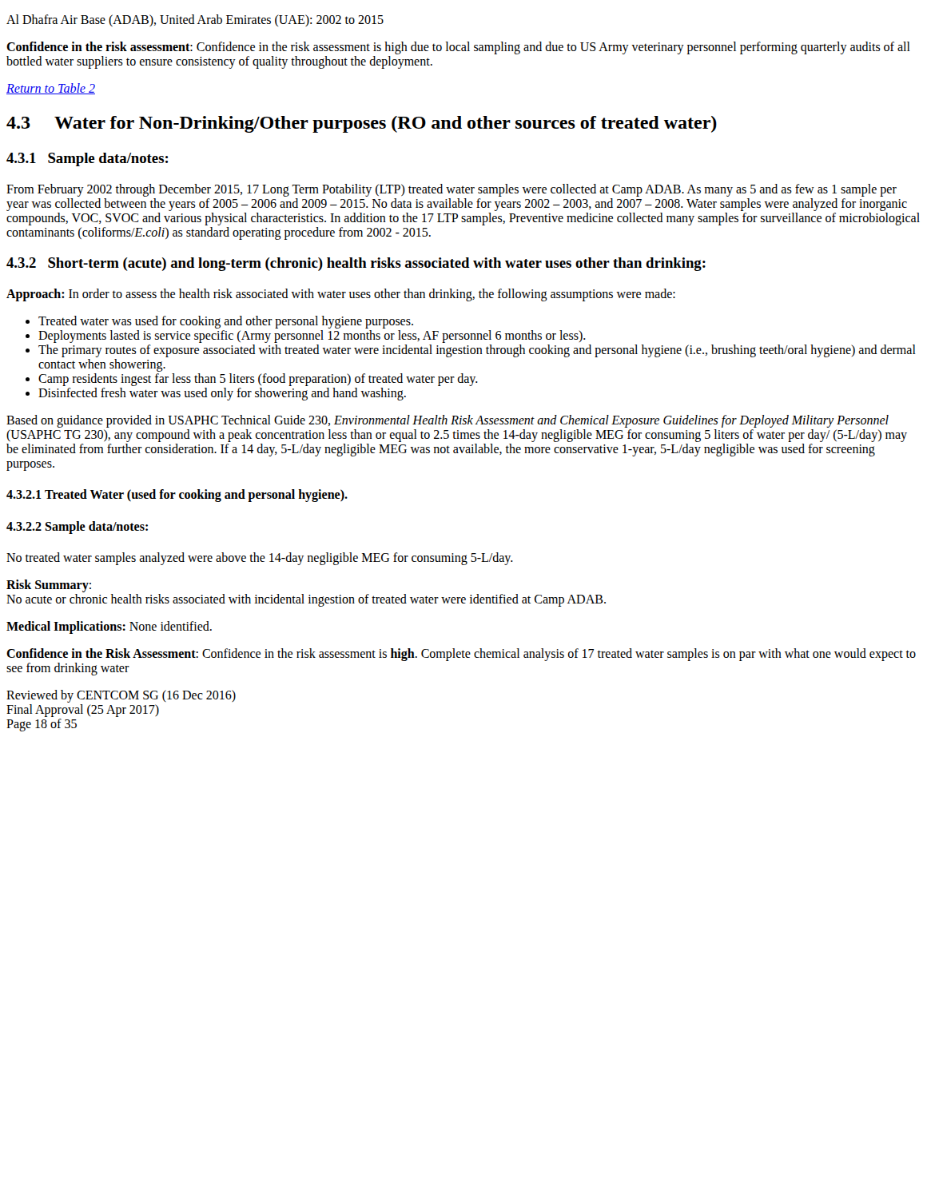Al Dhafra Air Base (ADAB), United Arab Emirates (UAE): 2002 to 2015
Confidence in the risk assessment: Confidence in the risk assessment is high due to local sampling and due to US Army veterinary personnel performing quarterly audits of all bottled water suppliers to ensure consistency of quality throughout the deployment.
Return to Table 2
4.3 Water for Non-Drinking/Other purposes (RO and other sources of treated water)
4.3.1 Sample data/notes:
From February 2002 through December 2015, 17 Long Term Potability (LTP) treated water samples were collected at Camp ADAB. As many as 5 and as few as 1 sample per year was collected between the years of 2005 – 2006 and 2009 – 2015. No data is available for years 2002 – 2003, and 2007 – 2008. Water samples were analyzed for inorganic compounds, VOC, SVOC and various physical characteristics. In addition to the 17 LTP samples, Preventive medicine collected many samples for surveillance of microbiological contaminants (coliforms/E.coli) as standard operating procedure from 2002 - 2015.
4.3.2 Short-term (acute) and long-term (chronic) health risks associated with water uses other than drinking:
Approach: In order to assess the health risk associated with water uses other than drinking, the following assumptions were made:
Treated water was used for cooking and other personal hygiene purposes.
Deployments lasted is service specific (Army personnel 12 months or less, AF personnel 6 months or less).
The primary routes of exposure associated with treated water were incidental ingestion through cooking and personal hygiene (i.e., brushing teeth/oral hygiene) and dermal contact when showering.
Camp residents ingest far less than 5 liters (food preparation) of treated water per day.
Disinfected fresh water was used only for showering and hand washing.
Based on guidance provided in USAPHC Technical Guide 230, Environmental Health Risk Assessment and Chemical Exposure Guidelines for Deployed Military Personnel (USAPHC TG 230), any compound with a peak concentration less than or equal to 2.5 times the 14-day negligible MEG for consuming 5 liters of water per day/ (5-L/day) may be eliminated from further consideration. If a 14 day, 5-L/day negligible MEG was not available, the more conservative 1-year, 5-L/day negligible was used for screening purposes.
4.3.2.1 Treated Water (used for cooking and personal hygiene).
4.3.2.2 Sample data/notes:
No treated water samples analyzed were above the 14-day negligible MEG for consuming 5-L/day.
Risk Summary:
No acute or chronic health risks associated with incidental ingestion of treated water were identified at Camp ADAB.
Medical Implications: None identified.
Confidence in the Risk Assessment: Confidence in the risk assessment is high. Complete chemical analysis of 17 treated water samples is on par with what one would expect to see from drinking water
Reviewed by CENTCOM SG (16 Dec 2016)
Final Approval (25 Apr 2017)
Page 18 of 35